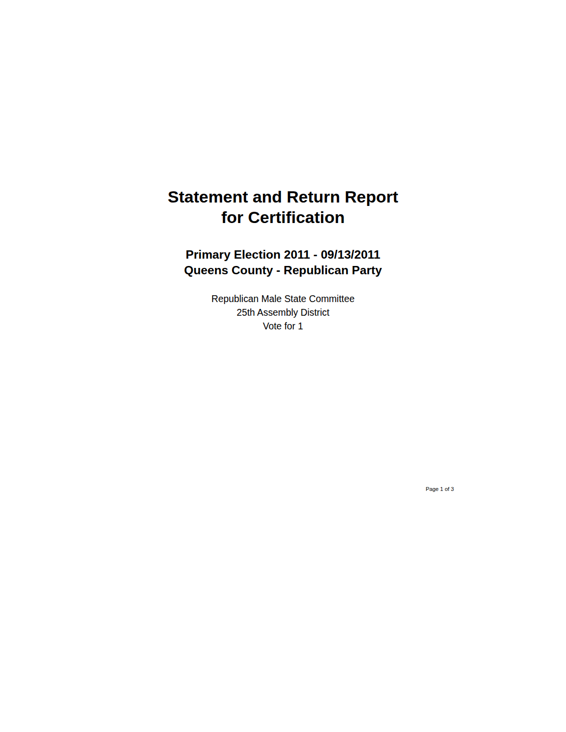Statement and Return Report
for Certification
Primary Election 2011 - 09/13/2011
Queens County - Republican Party
Republican Male State Committee
25th Assembly District
Vote for 1
Page 1 of 3